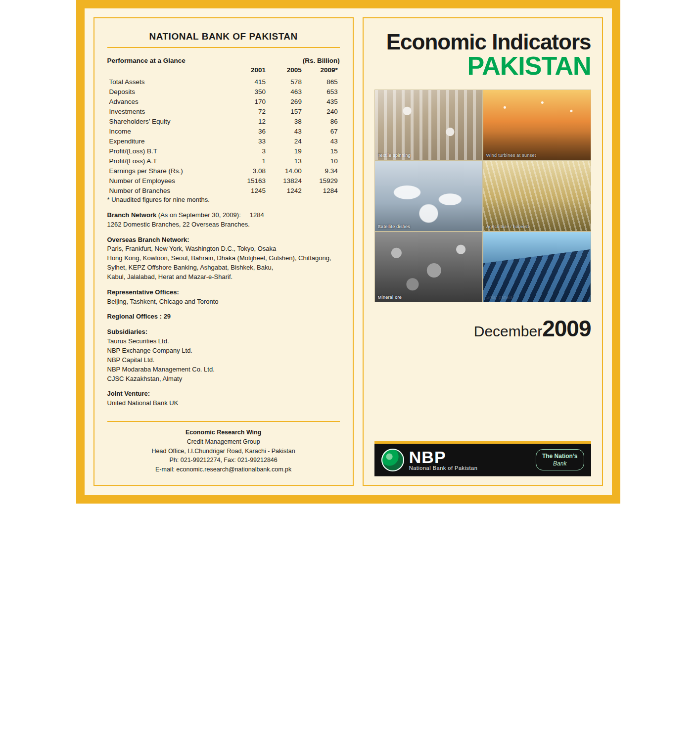NATIONAL BANK OF PAKISTAN
Performance at a Glance (Rs. Billion)
| | 2001 | 2005 | 2009* |
| --- | --- | --- | --- |
| Total Assets | 415 | 578 | 865 |
| Deposits | 350 | 463 | 653 |
| Advances | 170 | 269 | 435 |
| Investments | 72 | 157 | 240 |
| Shareholders’ Equity | 12 | 38 | 86 |
| Income | 36 | 43 | 67 |
| Expenditure | 33 | 24 | 43 |
| Profit/(Loss) B.T | 3 | 19 | 15 |
| Profit/(Loss) A.T | 1 | 13 | 10 |
| Earnings per Share (Rs.) | 3.08 | 14.00 | 9.34 |
| Number of Employees | 15163 | 13824 | 15929 |
| Number of Branches | 1245 | 1242 | 1284 |
* Unaudited figures for nine months.
Branch Network (As on September 30, 2009): 1284
1262 Domestic Branches, 22 Overseas Branches.
Overseas Branch Network:
Paris, Frankfurt, New York, Washington D.C., Tokyo, Osaka
Hong Kong, Kowloon, Seoul, Bahrain, Dhaka (Motijheel, Gulshen), Chittagong,
Sylhet, KEPZ Offshore Banking, Ashgabat, Bishkek, Baku,
Kabul, Jalalabad, Herat and Mazar-e-Sharif.
Representative Offices:
Beijing, Tashkent, Chicago and Toronto
Regional Offices : 29
Subsidiaries:
Taurus Securities Ltd.
NBP Exchange Company Ltd.
NBP Capital Ltd.
NBP Modaraba Management Co. Ltd.
CJSC Kazakhstan, Almaty
Joint Venture:
United National Bank UK
Economic Research Wing
Credit Management Group
Head Office, I.I.Chundrigar Road, Karachi - Pakistan
Ph: 021-99212274, Fax: 021-99212846
E-mail: economic.research@nationalbank.com.pk
Economic Indicators PAKISTAN
Textile spinning
Wind turbines at sunset
Satellite dishes
Agriculture / harvest
Mineral ore
Solar panels
December2009
NBP
National Bank of Pakistan
The Nation’s Bank